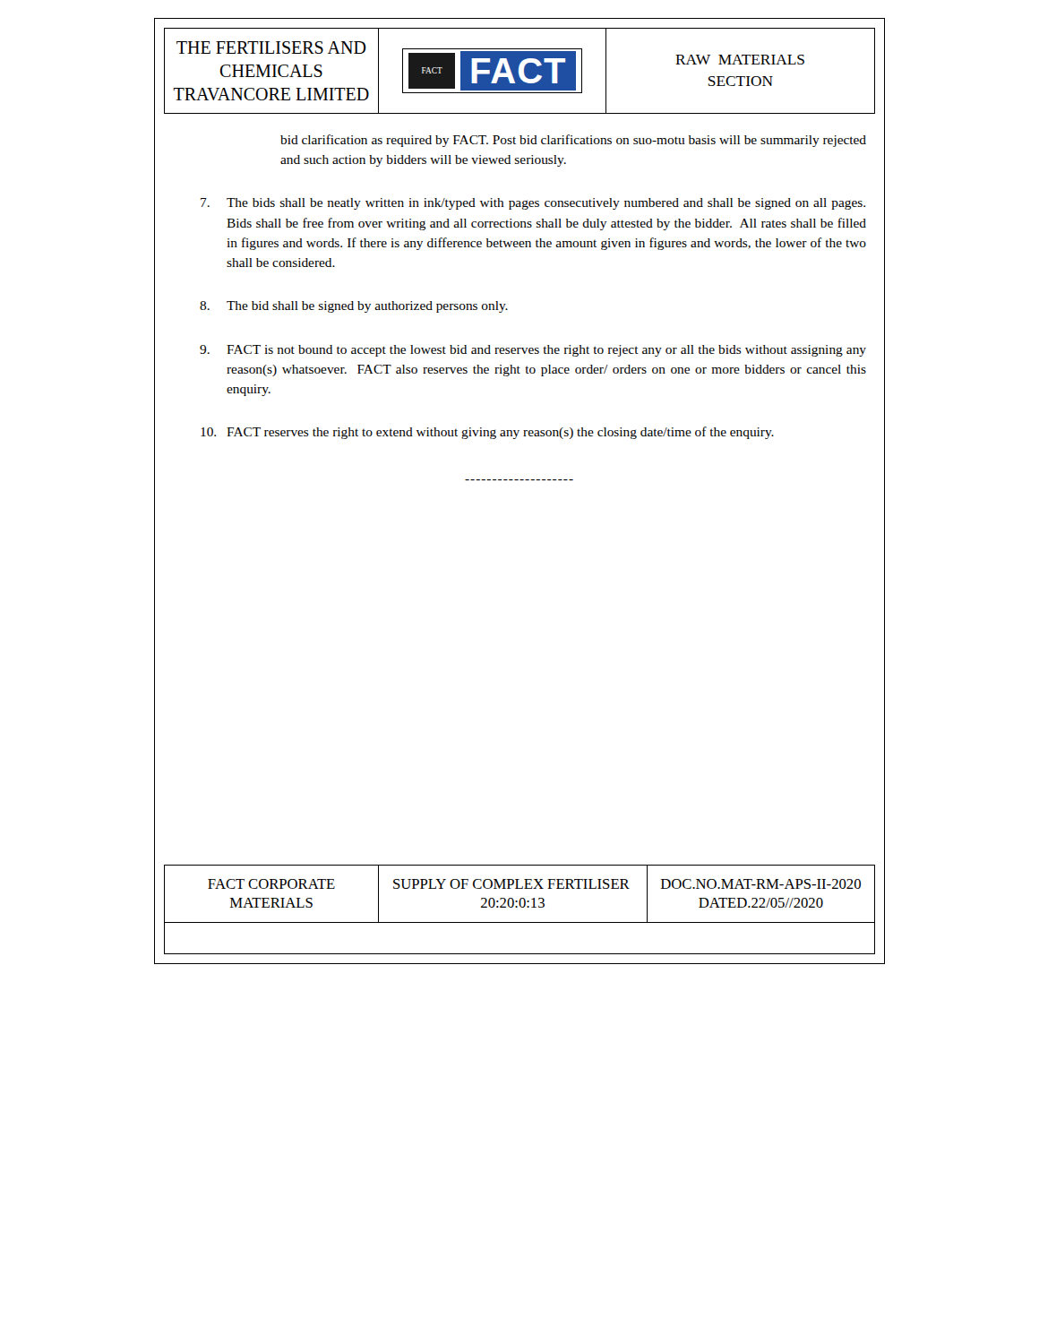| THE FERTILISERS AND CHEMICALS TRAVANCORE LIMITED | FACT FACT | RAW MATERIALS SECTION |
bid clarification as required by FACT. Post bid clarifications on suo-motu basis will be summarily rejected and such action by bidders will be viewed seriously.
7. The bids shall be neatly written in ink/typed with pages consecutively numbered and shall be signed on all pages. Bids shall be free from over writing and all corrections shall be duly attested by the bidder. All rates shall be filled in figures and words. If there is any difference between the amount given in figures and words, the lower of the two shall be considered.
8. The bid shall be signed by authorized persons only.
9. FACT is not bound to accept the lowest bid and reserves the right to reject any or all the bids without assigning any reason(s) whatsoever. FACT also reserves the right to place order/ orders on one or more bidders or cancel this enquiry.
10. FACT reserves the right to extend without giving any reason(s) the closing date/time of the enquiry.
--------------------
| FACT CORPORATE MATERIALS | SUPPLY OF COMPLEX FERTILISER 20:20:0:13 | DOC.NO.MAT-RM-APS-II-2020 DATED.22/05//2020 |